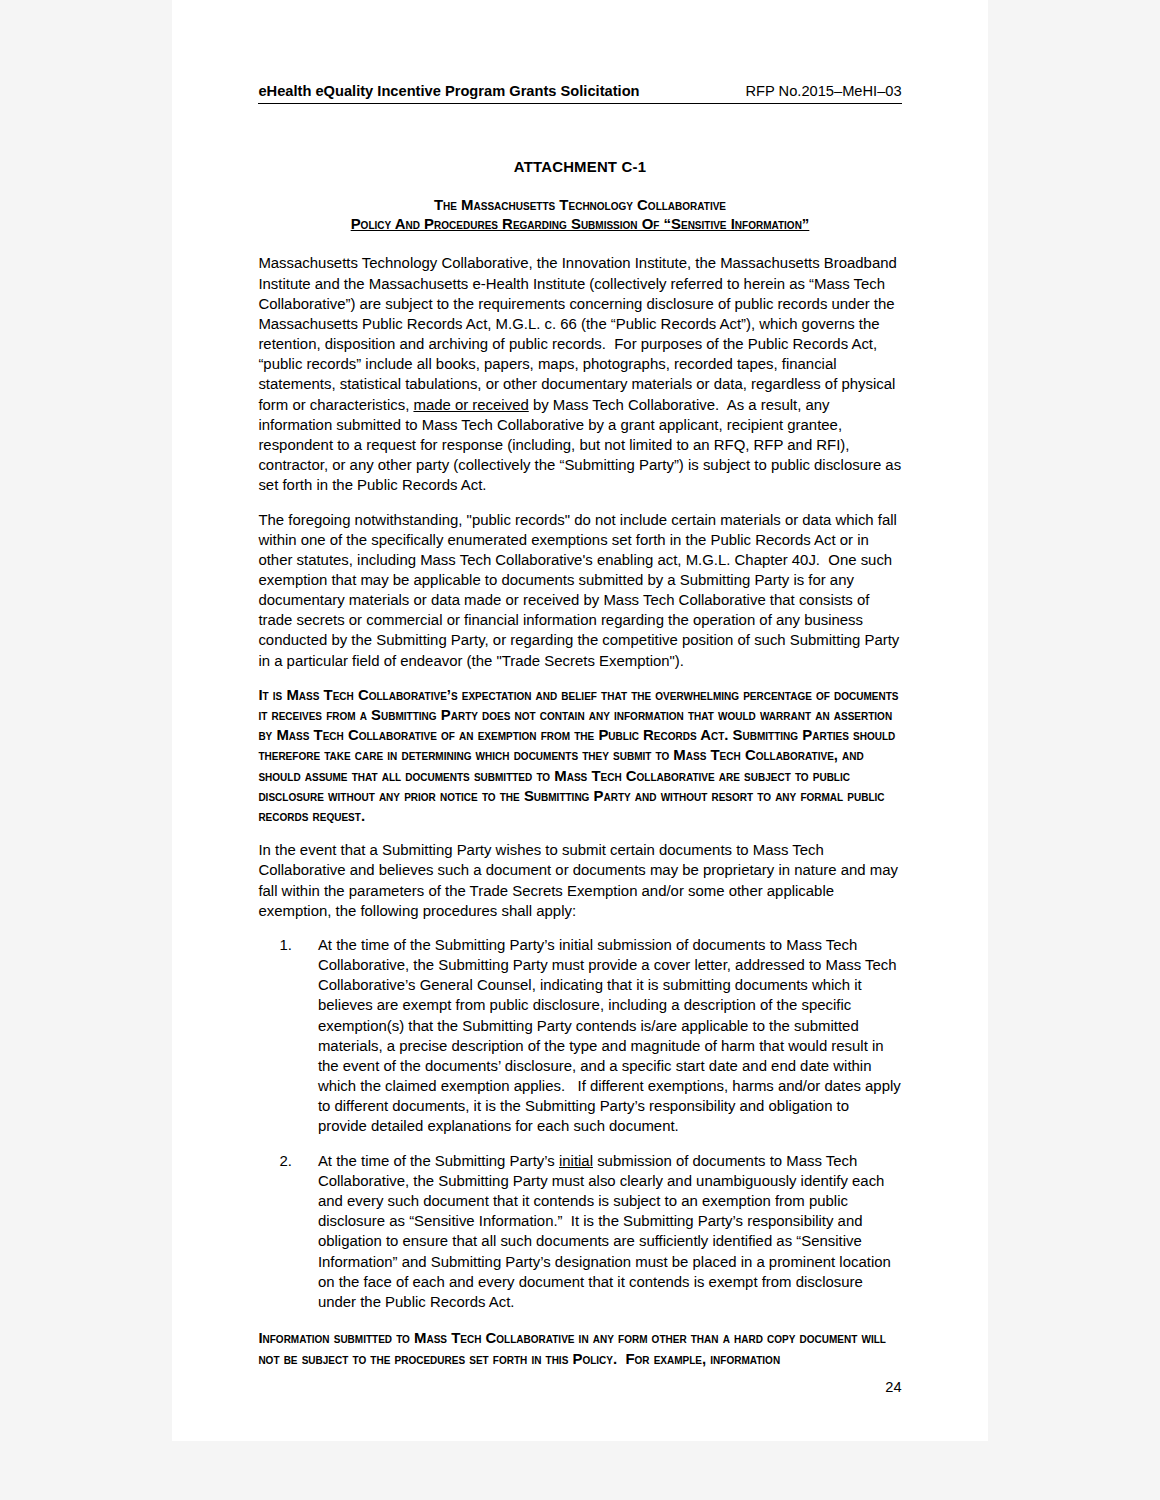eHealth eQuality Incentive Program Grants Solicitation
RFP No.2015–MeHI–03
ATTACHMENT C-1
The Massachusetts Technology Collaborative
Policy And Procedures Regarding Submission Of “Sensitive Information”
Massachusetts Technology Collaborative, the Innovation Institute, the Massachusetts Broadband Institute and the Massachusetts e-Health Institute (collectively referred to herein as “Mass Tech Collaborative”) are subject to the requirements concerning disclosure of public records under the Massachusetts Public Records Act, M.G.L. c. 66 (the “Public Records Act”), which governs the retention, disposition and archiving of public records. For purposes of the Public Records Act, “public records” include all books, papers, maps, photographs, recorded tapes, financial statements, statistical tabulations, or other documentary materials or data, regardless of physical form or characteristics, made or received by Mass Tech Collaborative. As a result, any information submitted to Mass Tech Collaborative by a grant applicant, recipient grantee, respondent to a request for response (including, but not limited to an RFQ, RFP and RFI), contractor, or any other party (collectively the “Submitting Party”) is subject to public disclosure as set forth in the Public Records Act.
The foregoing notwithstanding, "public records" do not include certain materials or data which fall within one of the specifically enumerated exemptions set forth in the Public Records Act or in other statutes, including Mass Tech Collaborative's enabling act, M.G.L. Chapter 40J. One such exemption that may be applicable to documents submitted by a Submitting Party is for any documentary materials or data made or received by Mass Tech Collaborative that consists of trade secrets or commercial or financial information regarding the operation of any business conducted by the Submitting Party, or regarding the competitive position of such Submitting Party in a particular field of endeavor (the "Trade Secrets Exemption").
It is Mass Tech Collaborative’s expectation and belief that the overwhelming percentage of documents it receives from a Submitting Party does not contain any information that would warrant an assertion by Mass Tech Collaborative of an exemption from the Public Records Act. Submitting Parties should therefore take care in determining which documents they submit to Mass Tech Collaborative, and should assume that all documents submitted to Mass Tech Collaborative are subject to public disclosure without any prior notice to the Submitting Party and without resort to any formal public records request.
In the event that a Submitting Party wishes to submit certain documents to Mass Tech Collaborative and believes such a document or documents may be proprietary in nature and may fall within the parameters of the Trade Secrets Exemption and/or some other applicable exemption, the following procedures shall apply:
At the time of the Submitting Party’s initial submission of documents to Mass Tech Collaborative, the Submitting Party must provide a cover letter, addressed to Mass Tech Collaborative’s General Counsel, indicating that it is submitting documents which it believes are exempt from public disclosure, including a description of the specific exemption(s) that the Submitting Party contends is/are applicable to the submitted materials, a precise description of the type and magnitude of harm that would result in the event of the documents’ disclosure, and a specific start date and end date within which the claimed exemption applies. If different exemptions, harms and/or dates apply to different documents, it is the Submitting Party’s responsibility and obligation to provide detailed explanations for each such document.
At the time of the Submitting Party’s initial submission of documents to Mass Tech Collaborative, the Submitting Party must also clearly and unambiguously identify each and every such document that it contends is subject to an exemption from public disclosure as “Sensitive Information.” It is the Submitting Party’s responsibility and obligation to ensure that all such documents are sufficiently identified as “Sensitive Information” and Submitting Party’s designation must be placed in a prominent location on the face of each and every document that it contends is exempt from disclosure under the Public Records Act.
Information submitted to Mass Tech Collaborative in any form other than a hard copy document will not be subject to the procedures set forth in this Policy. For example, information
24